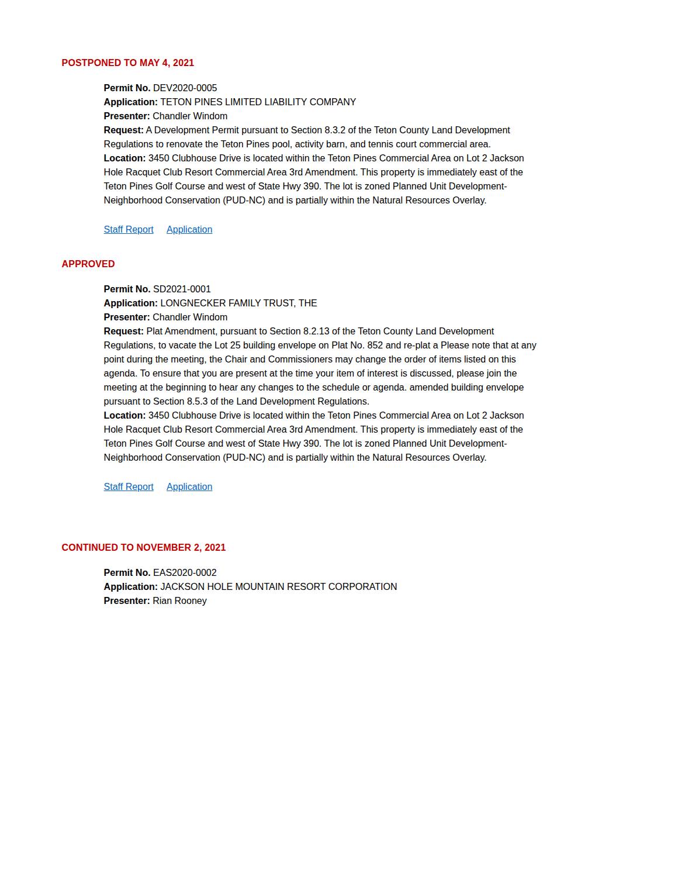POSTPONED TO MAY 4, 2021
Permit No. DEV2020-0005
Application: TETON PINES LIMITED LIABILITY COMPANY
Presenter: Chandler Windom
Request: A Development Permit pursuant to Section 8.3.2 of the Teton County Land Development Regulations to renovate the Teton Pines pool, activity barn, and tennis court commercial area.
Location: 3450 Clubhouse Drive is located within the Teton Pines Commercial Area on Lot 2 Jackson Hole Racquet Club Resort Commercial Area 3rd Amendment. This property is immediately east of the Teton Pines Golf Course and west of State Hwy 390. The lot is zoned Planned Unit Development-Neighborhood Conservation (PUD-NC) and is partially within the Natural Resources Overlay.
Staff Report Application
APPROVED
Permit No. SD2021-0001
Application: LONGNECKER FAMILY TRUST, THE
Presenter: Chandler Windom
Request: Plat Amendment, pursuant to Section 8.2.13 of the Teton County Land Development Regulations, to vacate the Lot 25 building envelope on Plat No. 852 and re-plat a Please note that at any point during the meeting, the Chair and Commissioners may change the order of items listed on this agenda. To ensure that you are present at the time your item of interest is discussed, please join the meeting at the beginning to hear any changes to the schedule or agenda. amended building envelope pursuant to Section 8.5.3 of the Land Development Regulations.
Location: 3450 Clubhouse Drive is located within the Teton Pines Commercial Area on Lot 2 Jackson Hole Racquet Club Resort Commercial Area 3rd Amendment. This property is immediately east of the Teton Pines Golf Course and west of State Hwy 390. The lot is zoned Planned Unit Development-Neighborhood Conservation (PUD-NC) and is partially within the Natural Resources Overlay.
Staff Report Application
CONTINUED TO NOVEMBER 2, 2021
Permit No. EAS2020-0002
Application: JACKSON HOLE MOUNTAIN RESORT CORPORATION
Presenter: Rian Rooney